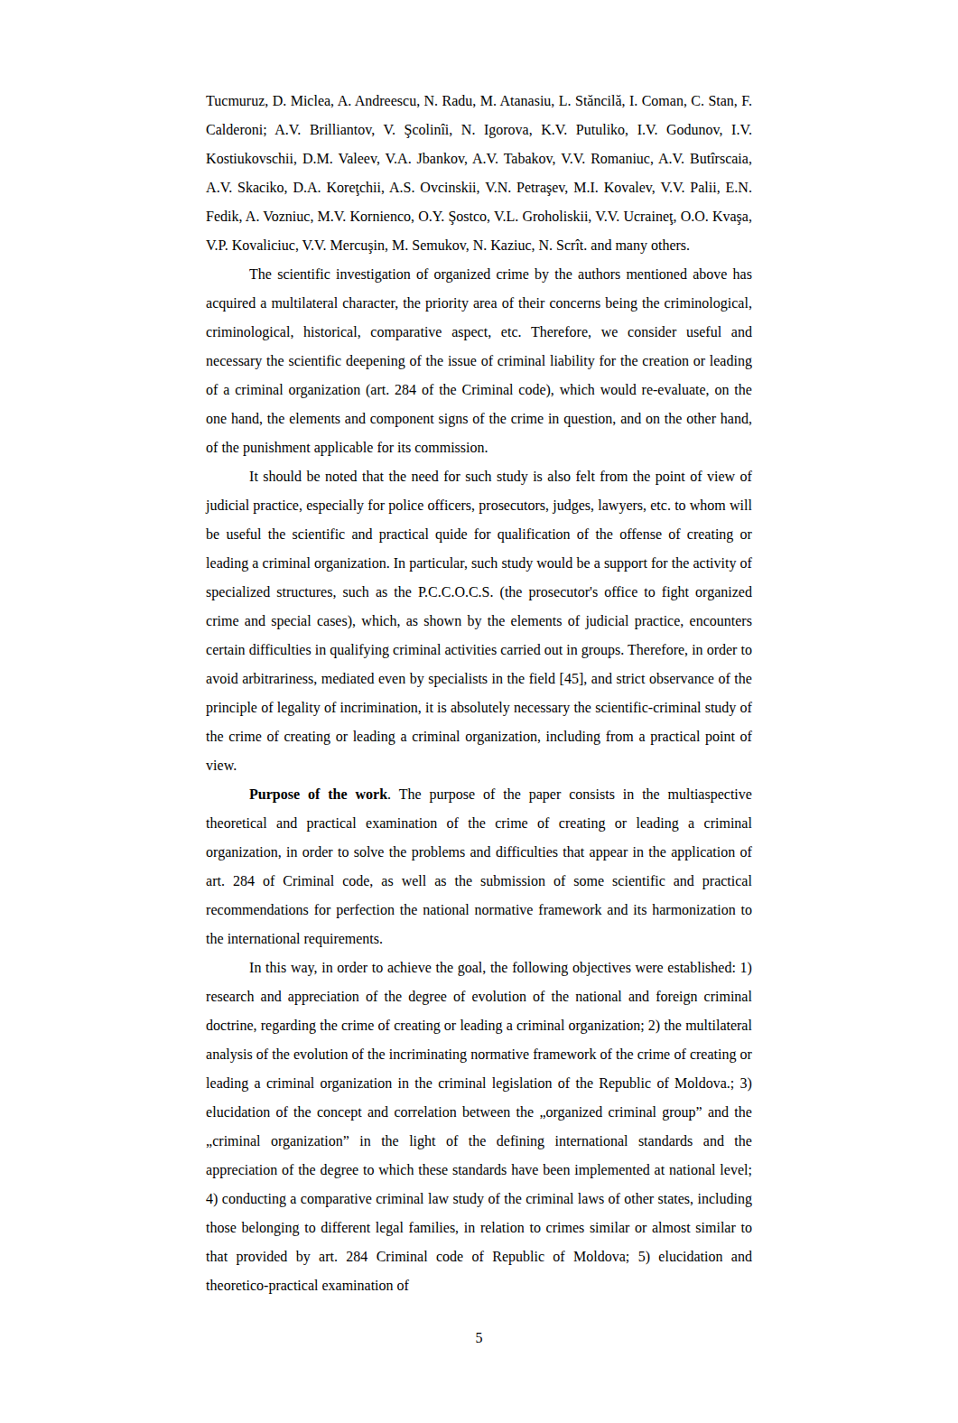Tucmuruz, D. Miclea, A. Andreescu, N. Radu, M. Atanasiu, L. Stăncilă, I. Coman, C. Stan, F. Calderoni; A.V. Brilliantov, V. Şcolinîi, N. Igorova, K.V. Putuliko, I.V. Godunov, I.V. Kostiukovschii, D.M. Valeev, V.A. Jbankov, A.V. Tabakov, V.V. Romaniuc, A.V. Butîrscaia, A.V. Skaciko, D.A. Koreţchii, A.S. Ovcinskii, V.N. Petraşev, M.I. Kovalev, V.V. Palii, E.N. Fedik, A. Vozniuc, M.V. Kornienco, O.Y. Şostco, V.L. Groholiskii, V.V. Ucraineţ, O.O. Kvaşa, V.P. Kovaliciuc, V.V. Mercuşin, M. Semukov, N. Kaziuc, N. Scrît. and many others.
The scientific investigation of organized crime by the authors mentioned above has acquired a multilateral character, the priority area of their concerns being the criminological, criminological, historical, comparative aspect, etc. Therefore, we consider useful and necessary the scientific deepening of the issue of criminal liability for the creation or leading of a criminal organization (art. 284 of the Criminal code), which would re-evaluate, on the one hand, the elements and component signs of the crime in question, and on the other hand, of the punishment applicable for its commission.
It should be noted that the need for such study is also felt from the point of view of judicial practice, especially for police officers, prosecutors, judges, lawyers, etc. to whom will be useful the scientific and practical quide for qualification of the offense of creating or leading a criminal organization. In particular, such study would be a support for the activity of specialized structures, such as the P.C.C.O.C.S. (the prosecutor's office to fight organized crime and special cases), which, as shown by the elements of judicial practice, encounters certain difficulties in qualifying criminal activities carried out in groups. Therefore, in order to avoid arbitrariness, mediated even by specialists in the field [45], and strict observance of the principle of legality of incrimination, it is absolutely necessary the scientific-criminal study of the crime of creating or leading a criminal organization, including from a practical point of view.
Purpose of the work. The purpose of the paper consists in the multiaspective theoretical and practical examination of the crime of creating or leading a criminal organization, in order to solve the problems and difficulties that appear in the application of art. 284 of Criminal code, as well as the submission of some scientific and practical recommendations for perfection the national normative framework and its harmonization to the international requirements.
In this way, in order to achieve the goal, the following objectives were established: 1) research and appreciation of the degree of evolution of the national and foreign criminal doctrine, regarding the crime of creating or leading a criminal organization; 2) the multilateral analysis of the evolution of the incriminating normative framework of the crime of creating or leading a criminal organization in the criminal legislation of the Republic of Moldova.; 3) elucidation of the concept and correlation between the „organized criminal group” and the „criminal organization” in the light of the defining international standards and the appreciation of the degree to which these standards have been implemented at national level; 4) conducting a comparative criminal law study of the criminal laws of other states, including those belonging to different legal families, in relation to crimes similar or almost similar to that provided by art. 284 Criminal code of Republic of Moldova; 5) elucidation and theoretico-practical examination of
5